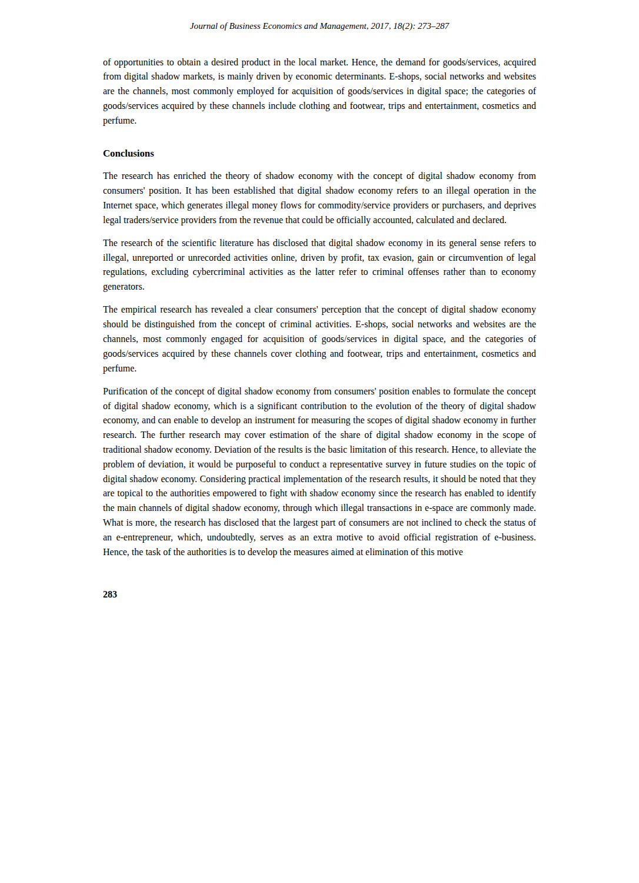Journal of Business Economics and Management, 2017, 18(2): 273–287
of opportunities to obtain a desired product in the local market. Hence, the demand for goods/services, acquired from digital shadow markets, is mainly driven by economic determinants. E-shops, social networks and websites are the channels, most commonly employed for acquisition of goods/services in digital space; the categories of goods/services acquired by these channels include clothing and footwear, trips and entertainment, cosmetics and perfume.
Conclusions
The research has enriched the theory of shadow economy with the concept of digital shadow economy from consumers' position. It has been established that digital shadow economy refers to an illegal operation in the Internet space, which generates illegal money flows for commodity/service providers or purchasers, and deprives legal traders/service providers from the revenue that could be officially accounted, calculated and declared.
The research of the scientific literature has disclosed that digital shadow economy in its general sense refers to illegal, unreported or unrecorded activities online, driven by profit, tax evasion, gain or circumvention of legal regulations, excluding cybercriminal activities as the latter refer to criminal offenses rather than to economy generators.
The empirical research has revealed a clear consumers' perception that the concept of digital shadow economy should be distinguished from the concept of criminal activities. E-shops, social networks and websites are the channels, most commonly engaged for acquisition of goods/services in digital space, and the categories of goods/services acquired by these channels cover clothing and footwear, trips and entertainment, cosmetics and perfume.
Purification of the concept of digital shadow economy from consumers' position enables to formulate the concept of digital shadow economy, which is a significant contribution to the evolution of the theory of digital shadow economy, and can enable to develop an instrument for measuring the scopes of digital shadow economy in further research. The further research may cover estimation of the share of digital shadow economy in the scope of traditional shadow economy. Deviation of the results is the basic limitation of this research. Hence, to alleviate the problem of deviation, it would be purposeful to conduct a representative survey in future studies on the topic of digital shadow economy. Considering practical implementation of the research results, it should be noted that they are topical to the authorities empowered to fight with shadow economy since the research has enabled to identify the main channels of digital shadow economy, through which illegal transactions in e-space are commonly made. What is more, the research has disclosed that the largest part of consumers are not inclined to check the status of an e-entrepreneur, which, undoubtedly, serves as an extra motive to avoid official registration of e-business. Hence, the task of the authorities is to develop the measures aimed at elimination of this motive
283